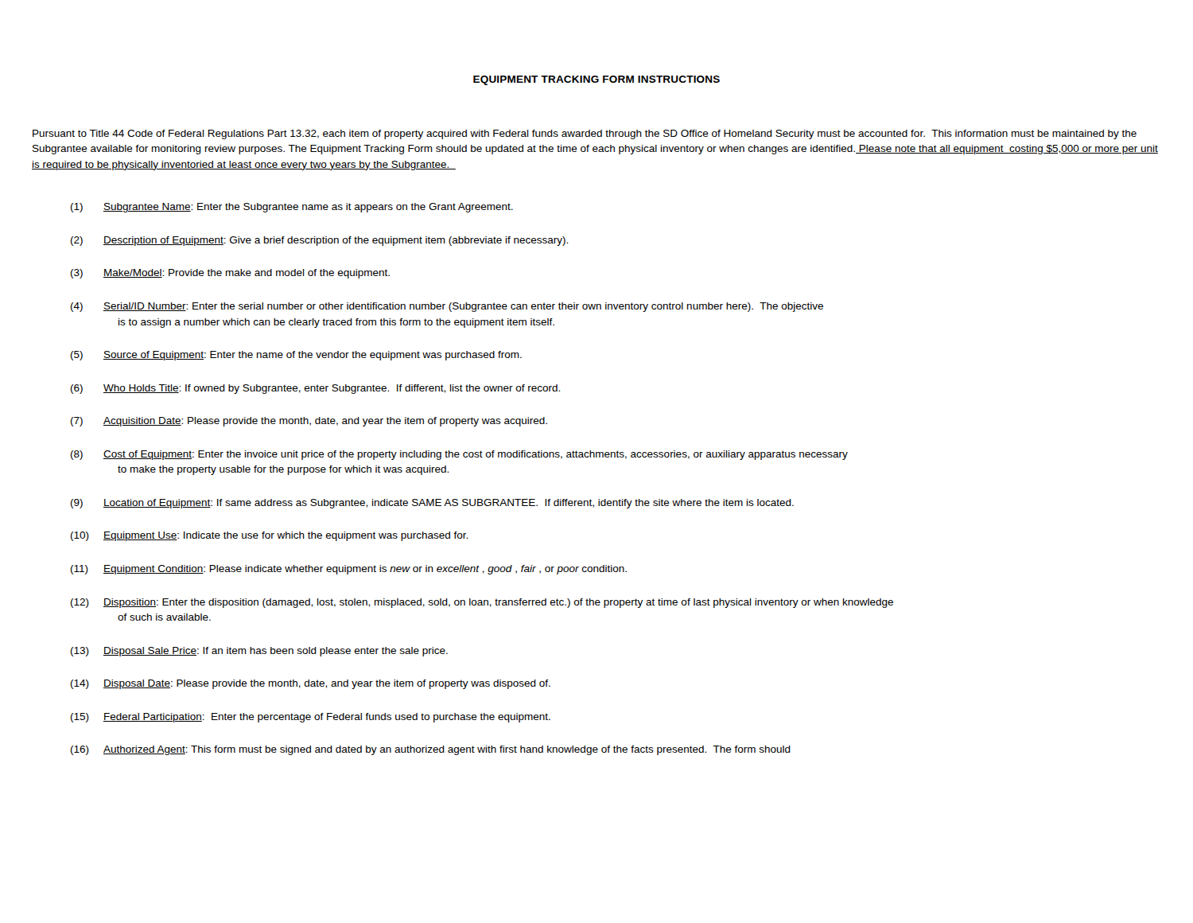EQUIPMENT TRACKING FORM INSTRUCTIONS
Pursuant to Title 44 Code of Federal Regulations Part 13.32, each item of property acquired with Federal funds awarded through the SD Office of Homeland Security must be accounted for. This information must be maintained by the Subgrantee available for monitoring review purposes. The Equipment Tracking Form should be updated at the time of each physical inventory or when changes are identified. Please note that all equipment costing $5,000 or more per unit is required to be physically inventoried at least once every two years by the Subgrantee.
(1) Subgrantee Name: Enter the Subgrantee name as it appears on the Grant Agreement.
(2) Description of Equipment: Give a brief description of the equipment item (abbreviate if necessary).
(3) Make/Model: Provide the make and model of the equipment.
(4) Serial/ID Number: Enter the serial number or other identification number (Subgrantee can enter their own inventory control number here). The objective is to assign a number which can be clearly traced from this form to the equipment item itself.
(5) Source of Equipment: Enter the name of the vendor the equipment was purchased from.
(6) Who Holds Title: If owned by Subgrantee, enter Subgrantee. If different, list the owner of record.
(7) Acquisition Date: Please provide the month, date, and year the item of property was acquired.
(8) Cost of Equipment: Enter the invoice unit price of the property including the cost of modifications, attachments, accessories, or auxiliary apparatus necessary to make the property usable for the purpose for which it was acquired.
(9) Location of Equipment: If same address as Subgrantee, indicate SAME AS SUBGRANTEE. If different, identify the site where the item is located.
(10) Equipment Use: Indicate the use for which the equipment was purchased for.
(11) Equipment Condition: Please indicate whether equipment is new or in excellent , good , fair , or poor condition.
(12) Disposition: Enter the disposition (damaged, lost, stolen, misplaced, sold, on loan, transferred etc.) of the property at time of last physical inventory or when knowledge of such is available.
(13) Disposal Sale Price: If an item has been sold please enter the sale price.
(14) Disposal Date: Please provide the month, date, and year the item of property was disposed of.
(15) Federal Participation: Enter the percentage of Federal funds used to purchase the equipment.
(16) Authorized Agent: This form must be signed and dated by an authorized agent with first hand knowledge of the facts presented. The form should